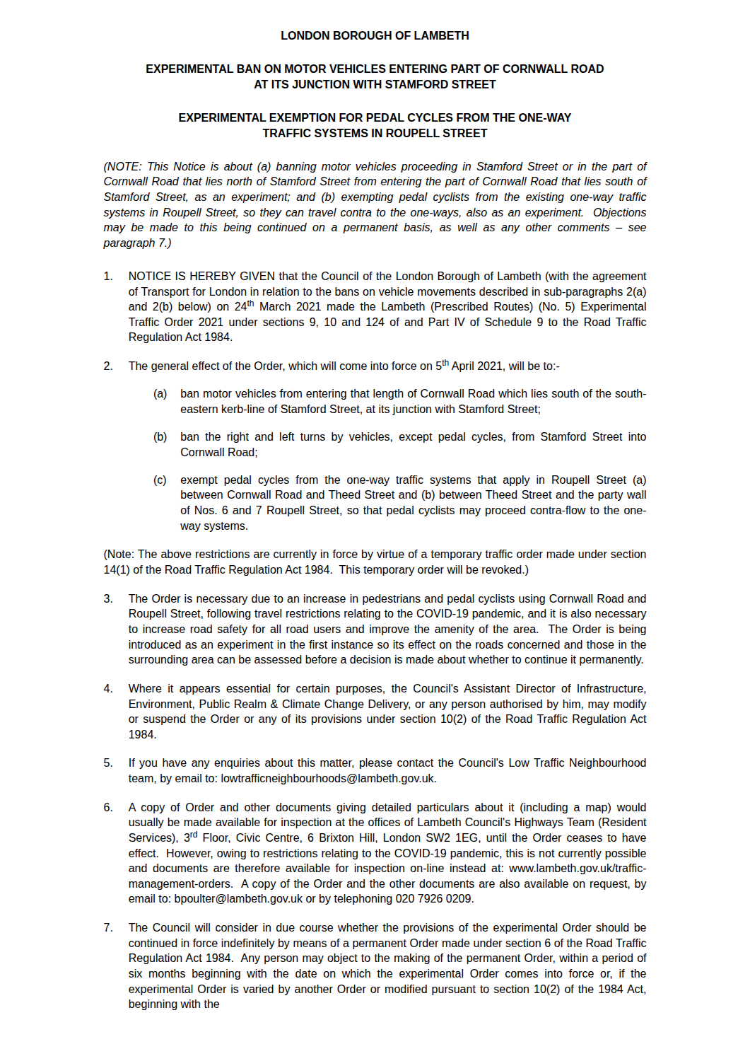LONDON BOROUGH OF LAMBETH
Experimental ban on motor vehicles entering part of Cornwall Road
at its junction with Stamford Street
Experimental exemption for pedal cycles from the one-way
traffic systems in Roupell Street
(NOTE: This Notice is about (a) banning motor vehicles proceeding in Stamford Street or in the part of Cornwall Road that lies north of Stamford Street from entering the part of Cornwall Road that lies south of Stamford Street, as an experiment; and (b) exempting pedal cyclists from the existing one-way traffic systems in Roupell Street, so they can travel contra to the one-ways, also as an experiment. Objections may be made to this being continued on a permanent basis, as well as any other comments – see paragraph 7.)
1. NOTICE IS HEREBY GIVEN that the Council of the London Borough of Lambeth (with the agreement of Transport for London in relation to the bans on vehicle movements described in sub-paragraphs 2(a) and 2(b) below) on 24th March 2021 made the Lambeth (Prescribed Routes) (No. 5) Experimental Traffic Order 2021 under sections 9, 10 and 124 of and Part IV of Schedule 9 to the Road Traffic Regulation Act 1984.
2. The general effect of the Order, which will come into force on 5th April 2021, will be to:-
(a) ban motor vehicles from entering that length of Cornwall Road which lies south of the south-eastern kerb-line of Stamford Street, at its junction with Stamford Street;
(b) ban the right and left turns by vehicles, except pedal cycles, from Stamford Street into Cornwall Road;
(c) exempt pedal cycles from the one-way traffic systems that apply in Roupell Street (a) between Cornwall Road and Theed Street and (b) between Theed Street and the party wall of Nos. 6 and 7 Roupell Street, so that pedal cyclists may proceed contra-flow to the one-way systems.
(Note: The above restrictions are currently in force by virtue of a temporary traffic order made under section 14(1) of the Road Traffic Regulation Act 1984. This temporary order will be revoked.)
3. The Order is necessary due to an increase in pedestrians and pedal cyclists using Cornwall Road and Roupell Street, following travel restrictions relating to the COVID-19 pandemic, and it is also necessary to increase road safety for all road users and improve the amenity of the area. The Order is being introduced as an experiment in the first instance so its effect on the roads concerned and those in the surrounding area can be assessed before a decision is made about whether to continue it permanently.
4. Where it appears essential for certain purposes, the Council's Assistant Director of Infrastructure, Environment, Public Realm & Climate Change Delivery, or any person authorised by him, may modify or suspend the Order or any of its provisions under section 10(2) of the Road Traffic Regulation Act 1984.
5. If you have any enquiries about this matter, please contact the Council's Low Traffic Neighbourhood team, by email to: lowtrafficneighbourhoods@lambeth.gov.uk.
6. A copy of Order and other documents giving detailed particulars about it (including a map) would usually be made available for inspection at the offices of Lambeth Council's Highways Team (Resident Services), 3rd Floor, Civic Centre, 6 Brixton Hill, London SW2 1EG, until the Order ceases to have effect. However, owing to restrictions relating to the COVID-19 pandemic, this is not currently possible and documents are therefore available for inspection on-line instead at: www.lambeth.gov.uk/traffic-management-orders. A copy of the Order and the other documents are also available on request, by email to: bpoulter@lambeth.gov.uk or by telephoning 020 7926 0209.
7. The Council will consider in due course whether the provisions of the experimental Order should be continued in force indefinitely by means of a permanent Order made under section 6 of the Road Traffic Regulation Act 1984. Any person may object to the making of the permanent Order, within a period of six months beginning with the date on which the experimental Order comes into force or, if the experimental Order is varied by another Order or modified pursuant to section 10(2) of the 1984 Act, beginning with the